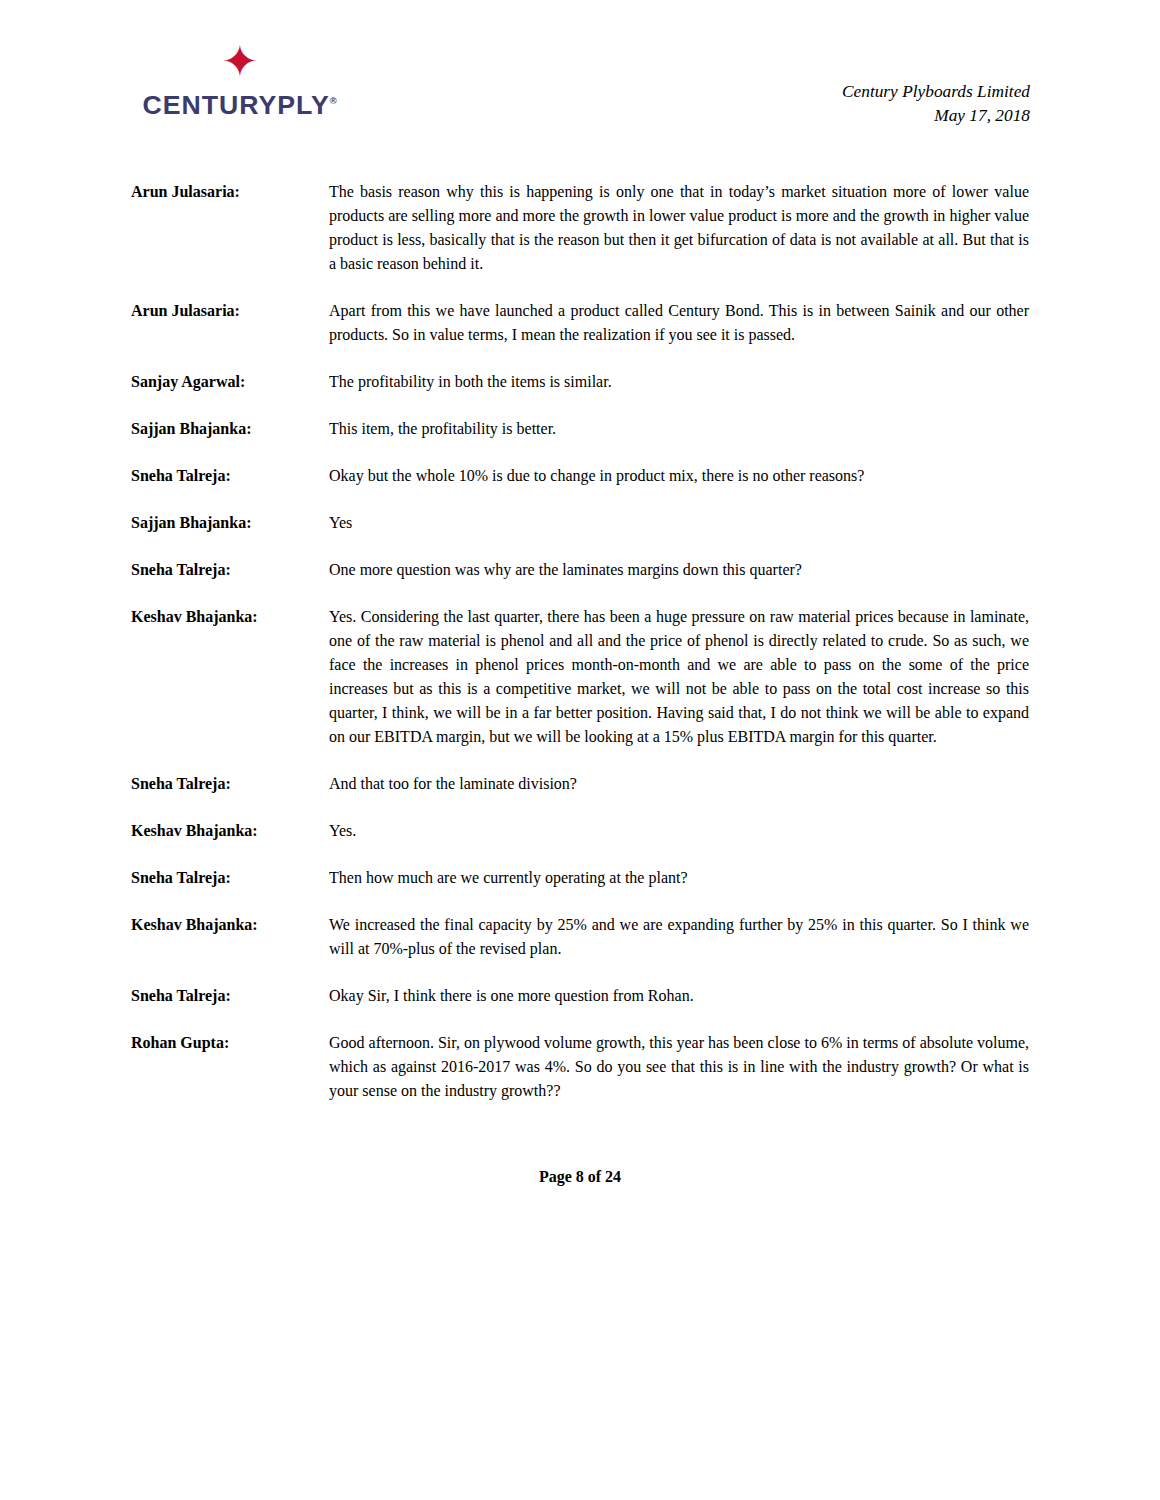✦
CENTURYPLY®
Century Plyboards Limited
May 17, 2018
| Arun Julasaria: | The basis reason why this is happening is only one that in today’s market situation more of lower value products are selling more and more the growth in lower value product is more and the growth in higher value product is less, basically that is the reason but then it get bifurcation of data is not available at all. But that is a basic reason behind it. |
| Arun Julasaria: | Apart from this we have launched a product called Century Bond. This is in between Sainik and our other products. So in value terms, I mean the realization if you see it is passed. |
| Sanjay Agarwal: | The profitability in both the items is similar. |
| Sajjan Bhajanka: | This item, the profitability is better. |
| Sneha Talreja: | Okay but the whole 10% is due to change in product mix, there is no other reasons? |
| Sajjan Bhajanka: | Yes |
| Sneha Talreja: | One more question was why are the laminates margins down this quarter? |
| Keshav Bhajanka: | Yes. Considering the last quarter, there has been a huge pressure on raw material prices because in laminate, one of the raw material is phenol and all and the price of phenol is directly related to crude. So as such, we face the increases in phenol prices month-on-month and we are able to pass on the some of the price increases but as this is a competitive market, we will not be able to pass on the total cost increase so this quarter, I think, we will be in a far better position. Having said that, I do not think we will be able to expand on our EBITDA margin, but we will be looking at a 15% plus EBITDA margin for this quarter. |
| Sneha Talreja: | And that too for the laminate division? |
| Keshav Bhajanka: | Yes. |
| Sneha Talreja: | Then how much are we currently operating at the plant? |
| Keshav Bhajanka: | We increased the final capacity by 25% and we are expanding further by 25% in this quarter. So I think we will at 70%-plus of the revised plan. |
| Sneha Talreja: | Okay Sir, I think there is one more question from Rohan. |
| Rohan Gupta: | Good afternoon. Sir, on plywood volume growth, this year has been close to 6% in terms of absolute volume, which as against 2016-2017 was 4%. So do you see that this is in line with the industry growth? Or what is your sense on the industry growth?? |
Page 8 of 24